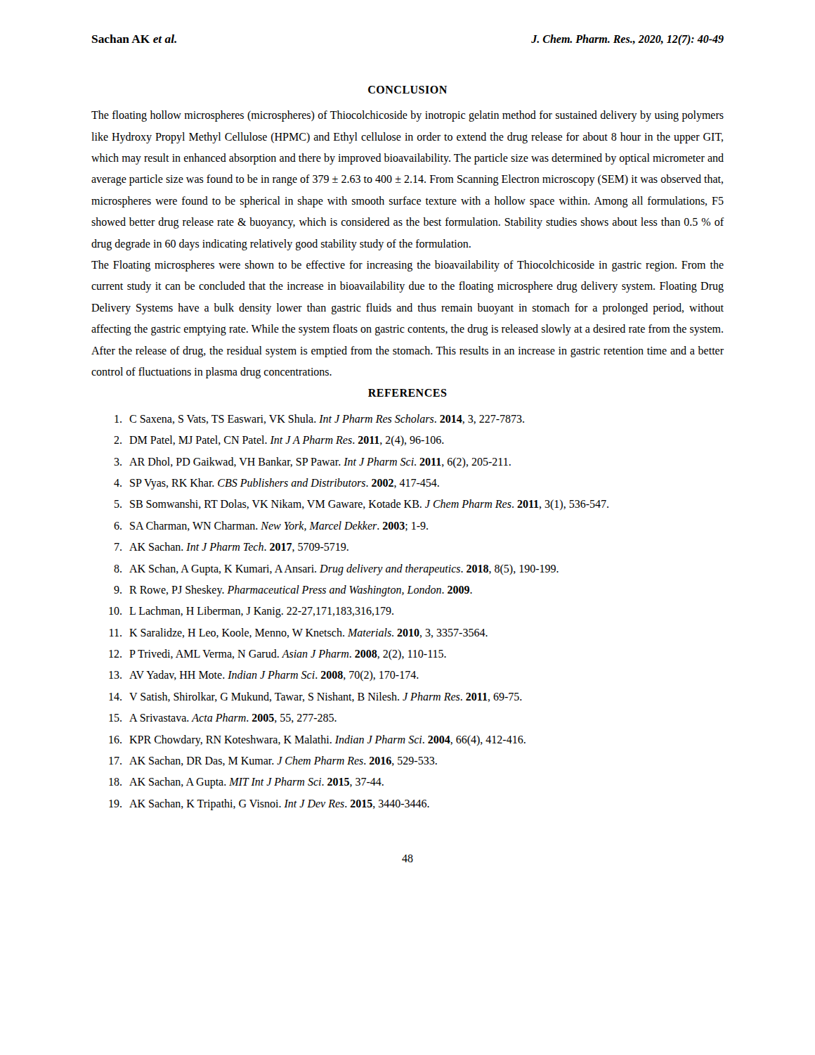Sachan AK et al.
J. Chem. Pharm. Res., 2020, 12(7): 40-49
CONCLUSION
The floating hollow microspheres (microspheres) of Thiocolchicoside by inotropic gelatin method for sustained delivery by using polymers like Hydroxy Propyl Methyl Cellulose (HPMC) and Ethyl cellulose in order to extend the drug release for about 8 hour in the upper GIT, which may result in enhanced absorption and there by improved bioavailability. The particle size was determined by optical micrometer and average particle size was found to be in range of 379 ± 2.63 to 400 ± 2.14. From Scanning Electron microscopy (SEM) it was observed that, microspheres were found to be spherical in shape with smooth surface texture with a hollow space within. Among all formulations, F5 showed better drug release rate & buoyancy, which is considered as the best formulation. Stability studies shows about less than 0.5 % of drug degrade in 60 days indicating relatively good stability study of the formulation.
The Floating microspheres were shown to be effective for increasing the bioavailability of Thiocolchicoside in gastric region. From the current study it can be concluded that the increase in bioavailability due to the floating microsphere drug delivery system. Floating Drug Delivery Systems have a bulk density lower than gastric fluids and thus remain buoyant in stomach for a prolonged period, without affecting the gastric emptying rate. While the system floats on gastric contents, the drug is released slowly at a desired rate from the system. After the release of drug, the residual system is emptied from the stomach. This results in an increase in gastric retention time and a better control of fluctuations in plasma drug concentrations.
REFERENCES
C Saxena, S Vats, TS Easwari, VK Shula. Int J Pharm Res Scholars. 2014, 3, 227-7873.
DM Patel, MJ Patel, CN Patel. Int J A Pharm Res. 2011, 2(4), 96-106.
AR Dhol, PD Gaikwad, VH Bankar, SP Pawar. Int J Pharm Sci. 2011, 6(2), 205-211.
SP Vyas, RK Khar. CBS Publishers and Distributors. 2002, 417-454.
SB Somwanshi, RT Dolas, VK Nikam, VM Gaware, Kotade KB. J Chem Pharm Res. 2011, 3(1), 536-547.
SA Charman, WN Charman. New York, Marcel Dekker. 2003; 1-9.
AK Sachan. Int J Pharm Tech. 2017, 5709-5719.
AK Schan, A Gupta, K Kumari, A Ansari. Drug delivery and therapeutics. 2018, 8(5), 190-199.
R Rowe, PJ Sheskey. Pharmaceutical Press and Washington, London. 2009.
L Lachman, H Liberman, J Kanig. 22-27,171,183,316,179.
K Saralidze, H Leo, Koole, Menno, W Knetsch. Materials. 2010, 3, 3357-3564.
P Trivedi, AML Verma, N Garud. Asian J Pharm. 2008, 2(2), 110-115.
AV Yadav, HH Mote. Indian J Pharm Sci. 2008, 70(2), 170-174.
V Satish, Shirolkar, G Mukund, Tawar, S Nishant, B Nilesh. J Pharm Res. 2011, 69-75.
A Srivastava. Acta Pharm. 2005, 55, 277-285.
KPR Chowdary, RN Koteshwara, K Malathi. Indian J Pharm Sci. 2004, 66(4), 412-416.
AK Sachan, DR Das, M Kumar. J Chem Pharm Res. 2016, 529-533.
AK Sachan, A Gupta. MIT Int J Pharm Sci. 2015, 37-44.
AK Sachan, K Tripathi, G Visnoi. Int J Dev Res. 2015, 3440-3446.
48